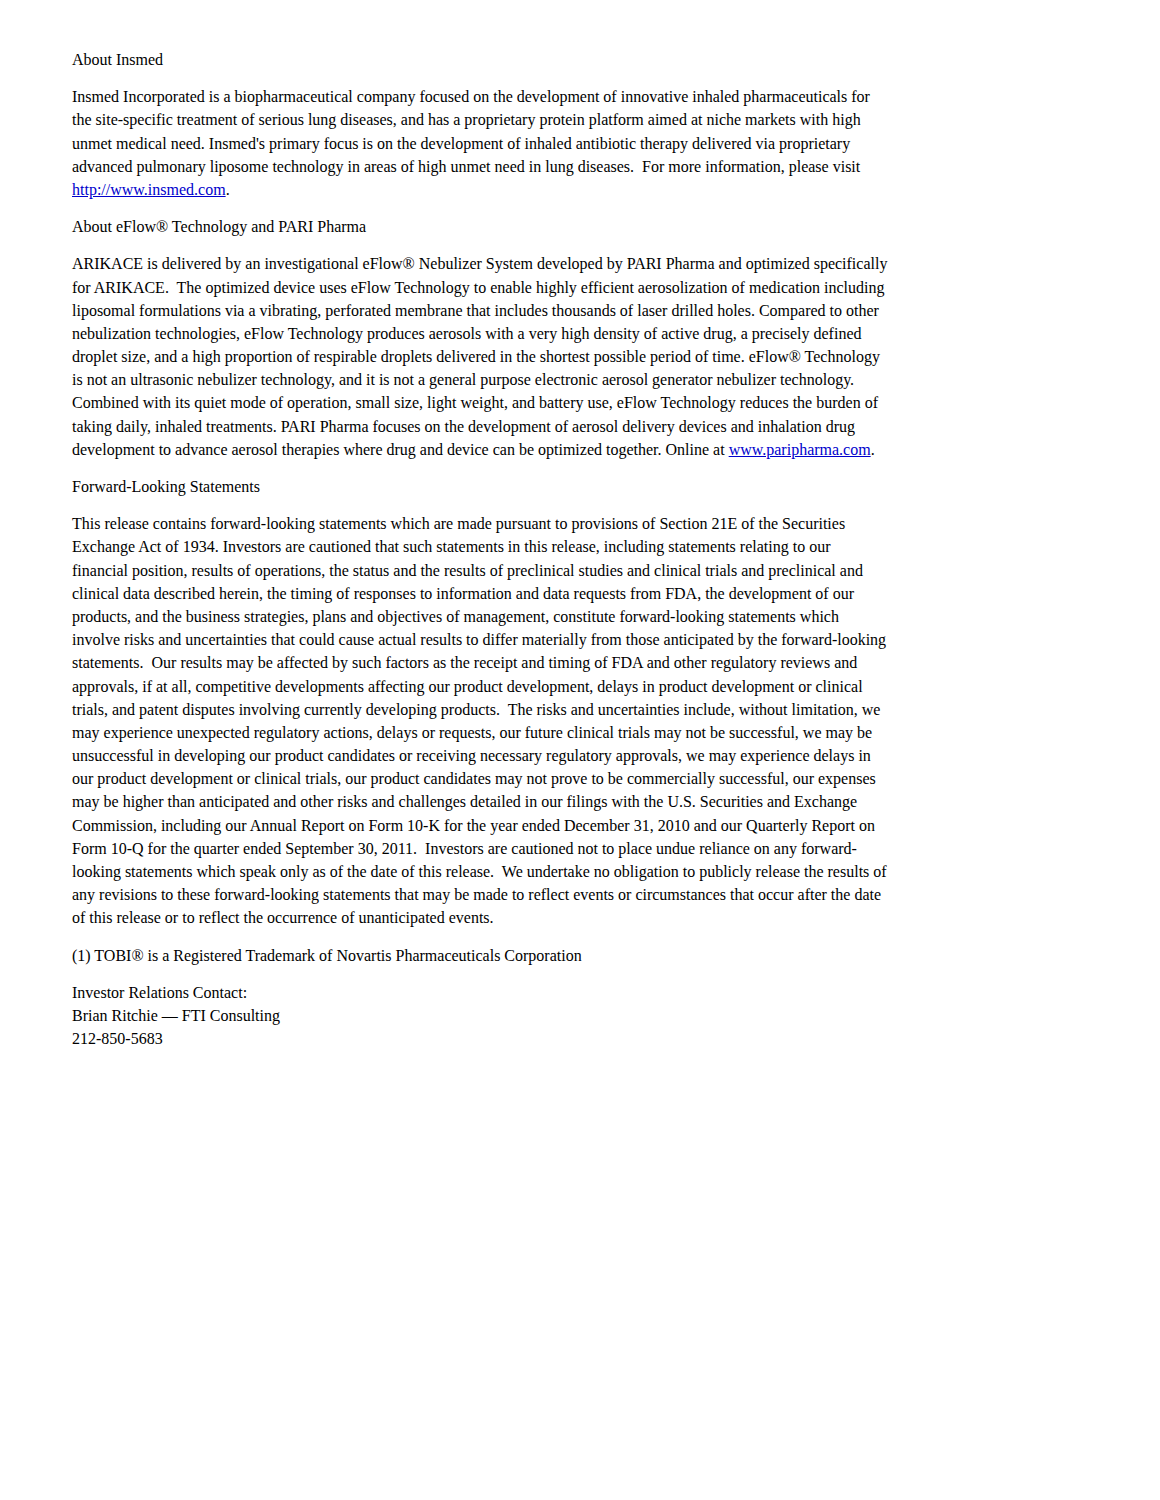About Insmed
Insmed Incorporated is a biopharmaceutical company focused on the development of innovative inhaled pharmaceuticals for the site-specific treatment of serious lung diseases, and has a proprietary protein platform aimed at niche markets with high unmet medical need. Insmed's primary focus is on the development of inhaled antibiotic therapy delivered via proprietary advanced pulmonary liposome technology in areas of high unmet need in lung diseases. For more information, please visit http://www.insmed.com.
About eFlow® Technology and PARI Pharma
ARIKACE is delivered by an investigational eFlow® Nebulizer System developed by PARI Pharma and optimized specifically for ARIKACE. The optimized device uses eFlow Technology to enable highly efficient aerosolization of medication including liposomal formulations via a vibrating, perforated membrane that includes thousands of laser drilled holes. Compared to other nebulization technologies, eFlow Technology produces aerosols with a very high density of active drug, a precisely defined droplet size, and a high proportion of respirable droplets delivered in the shortest possible period of time. eFlow® Technology is not an ultrasonic nebulizer technology, and it is not a general purpose electronic aerosol generator nebulizer technology. Combined with its quiet mode of operation, small size, light weight, and battery use, eFlow Technology reduces the burden of taking daily, inhaled treatments. PARI Pharma focuses on the development of aerosol delivery devices and inhalation drug development to advance aerosol therapies where drug and device can be optimized together. Online at www.paripharma.com.
Forward-Looking Statements
This release contains forward-looking statements which are made pursuant to provisions of Section 21E of the Securities Exchange Act of 1934. Investors are cautioned that such statements in this release, including statements relating to our financial position, results of operations, the status and the results of preclinical studies and clinical trials and preclinical and clinical data described herein, the timing of responses to information and data requests from FDA, the development of our products, and the business strategies, plans and objectives of management, constitute forward-looking statements which involve risks and uncertainties that could cause actual results to differ materially from those anticipated by the forward-looking statements. Our results may be affected by such factors as the receipt and timing of FDA and other regulatory reviews and approvals, if at all, competitive developments affecting our product development, delays in product development or clinical trials, and patent disputes involving currently developing products. The risks and uncertainties include, without limitation, we may experience unexpected regulatory actions, delays or requests, our future clinical trials may not be successful, we may be unsuccessful in developing our product candidates or receiving necessary regulatory approvals, we may experience delays in our product development or clinical trials, our product candidates may not prove to be commercially successful, our expenses may be higher than anticipated and other risks and challenges detailed in our filings with the U.S. Securities and Exchange Commission, including our Annual Report on Form 10-K for the year ended December 31, 2010 and our Quarterly Report on Form 10-Q for the quarter ended September 30, 2011. Investors are cautioned not to place undue reliance on any forward-looking statements which speak only as of the date of this release. We undertake no obligation to publicly release the results of any revisions to these forward-looking statements that may be made to reflect events or circumstances that occur after the date of this release or to reflect the occurrence of unanticipated events.
(1) TOBI® is a Registered Trademark of Novartis Pharmaceuticals Corporation
Investor Relations Contact:
Brian Ritchie — FTI Consulting
212-850-5683